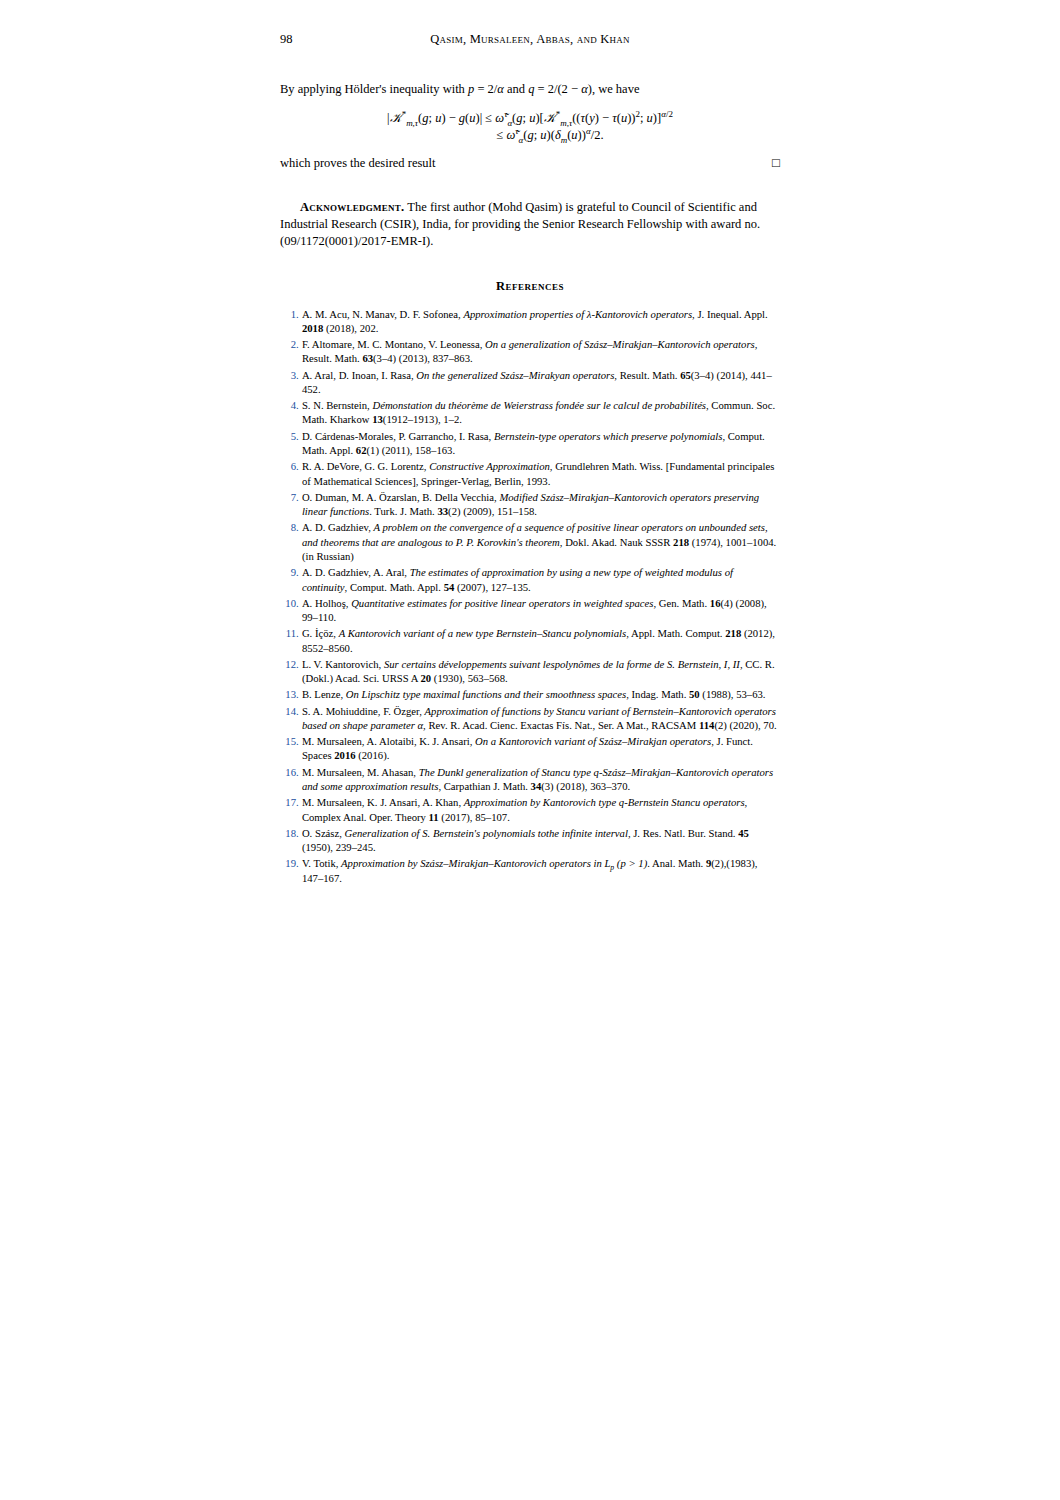98 Qasim, Mursaleen, Abbas, and Khan
By applying Hölder's inequality with p = 2/α and q = 2/(2 − α), we have
|𝒦*m,τ(g; u) − g(u)| ≤ ω̃τα(g; u)[𝒦*m,τ((τ(y) − τ(u))2; u)]α/2 ≤ ω̃τα(g; u)(δm(u))α/2.
which proves the desired result □
Acknowledgment. The first author (Mohd Qasim) is grateful to Council of Scientific and Industrial Research (CSIR), India, for providing the Senior Research Fellowship with award no. (09/1172(0001)/2017-EMR-I).
References
1. A. M. Acu, N. Manav, D. F. Sofonea, Approximation properties of λ-Kantorovich operators, J. Inequal. Appl. 2018 (2018), 202.
2. F. Altomare, M. C. Montano, V. Leonessa, On a generalization of Szász–Mirakjan–Kantorovich operators, Result. Math. 63(3–4) (2013), 837–863.
3. A. Aral, D. Inoan, I. Rasa, On the generalized Szász–Mirakyan operators, Result. Math. 65(3–4) (2014), 441–452.
4. S. N. Bernstein, Démonstation du théorème de Weierstrass fondée sur le calcul de probabilités, Commun. Soc. Math. Kharkow 13(1912–1913), 1–2.
5. D. Cárdenas-Morales, P. Garrancho, I. Rasa, Bernstein-type operators which preserve polynomials, Comput. Math. Appl. 62(1) (2011), 158–163.
6. R. A. DeVore, G. G. Lorentz, Constructive Approximation, Grundlehren Math. Wiss. [Fundamental principales of Mathematical Sciences], Springer-Verlag, Berlin, 1993.
7. O. Duman, M. A. Özarslan, B. Della Vecchia, Modified Szász–Mirakjan–Kantorovich operators preserving linear functions. Turk. J. Math. 33(2) (2009), 151–158.
8. A. D. Gadzhiev, A problem on the convergence of a sequence of positive linear operators on unbounded sets, and theorems that are analogous to P. P. Korovkin's theorem, Dokl. Akad. Nauk SSSR 218 (1974), 1001–1004. (in Russian)
9. A. D. Gadzhiev, A. Aral, The estimates of approximation by using a new type of weighted modulus of continuity, Comput. Math. Appl. 54 (2007), 127–135.
10. A. Holhoş, Quantitative estimates for positive linear operators in weighted spaces, Gen. Math. 16(4) (2008), 99–110.
11. G. İçöz, A Kantorovich variant of a new type Bernstein–Stancu polynomials, Appl. Math. Comput. 218 (2012), 8552–8560.
12. L. V. Kantorovich, Sur certains développements suivant lespolynômes de la forme de S. Bernstein, I, II, CC. R. (Dokl.) Acad. Sci. URSS A 20 (1930), 563–568.
13. B. Lenze, On Lipschitz type maximal functions and their smoothness spaces, Indag. Math. 50 (1988), 53–63.
14. S. A. Mohiuddine, F. Özger, Approximation of functions by Stancu variant of Bernstein–Kantorovich operators based on shape parameter α, Rev. R. Acad. Cienc. Exactas Fís. Nat., Ser. A Mat., RACSAM 114(2) (2020), 70.
15. M. Mursaleen, A. Alotaibi, K. J. Ansari, On a Kantorovich variant of Szász–Mirakjan operators, J. Funct. Spaces 2016 (2016).
16. M. Mursaleen, M. Ahasan, The Dunkl generalization of Stancu type q-Szász–Mirakjan–Kantorovich operators and some approximation results, Carpathian J. Math. 34(3) (2018), 363–370.
17. M. Mursaleen, K. J. Ansari, A. Khan, Approximation by Kantorovich type q-Bernstein Stancu operators, Complex Anal. Oper. Theory 11 (2017), 85–107.
18. O. Szász, Generalization of S. Bernstein's polynomials tothe infinite interval, J. Res. Natl. Bur. Stand. 45 (1950), 239–245.
19. V. Totik, Approximation by Szász–Mirakjan–Kantorovich operators in Lp (p > 1). Anal. Math. 9(2),(1983), 147–167.